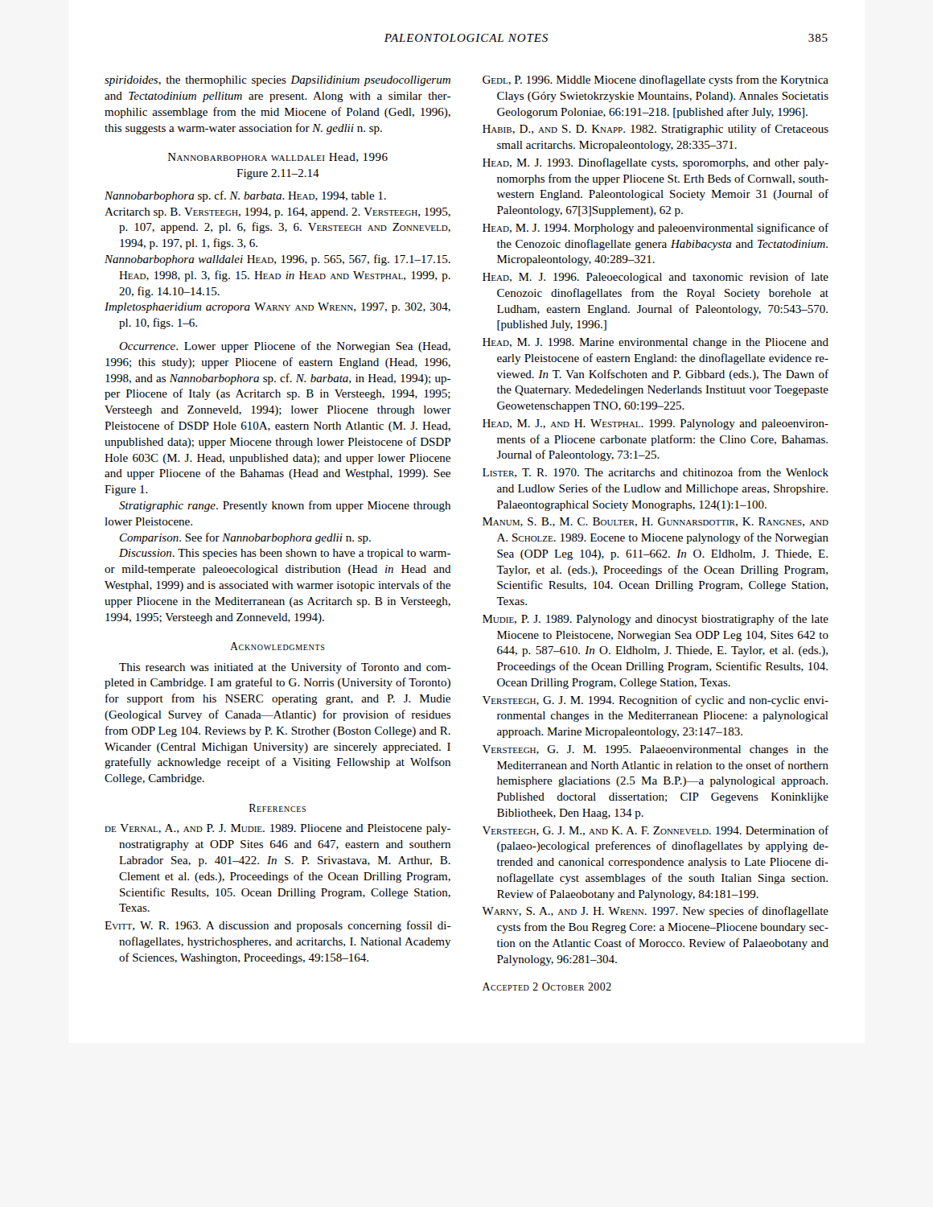PALEONTOLOGICAL NOTES 385
spiridoides, the thermophilic species Dapsilidinium pseudocolligerum and Tectatodinium pellitum are present. Along with a similar thermophilic assemblage from the mid Miocene of Poland (Gedl, 1996), this suggests a warm-water association for N. gedlii n. sp.
Nannobarbophora walldalei Head, 1996
Figure 2.11–2.14
Nannobarbophora sp. cf. N. barbata. Head, 1994, table 1.
Acritarch sp. B. Versteegh, 1994, p. 164, append. 2. Versteegh, 1995, p. 107, append. 2, pl. 6, figs. 3, 6. Versteegh and Zonneveld, 1994, p. 197, pl. 1, figs. 3, 6.
Nannobarbophora walldalei Head, 1996, p. 565, 567, fig. 17.1–17.15. Head, 1998, pl. 3, fig. 15. Head in Head and Westphal, 1999, p. 20, fig. 14.10–14.15.
Impletosphaeridium acropora Warny and Wrenn, 1997, p. 302, 304, pl. 10, figs. 1–6.
Occurrence. Lower upper Pliocene of the Norwegian Sea (Head, 1996; this study); upper Pliocene of eastern England (Head, 1996, 1998, and as Nannobarbophora sp. cf. N. barbata, in Head, 1994); upper Pliocene of Italy (as Acritarch sp. B in Versteegh, 1994, 1995; Versteegh and Zonneveld, 1994); lower Pliocene through lower Pleistocene of DSDP Hole 610A, eastern North Atlantic (M. J. Head, unpublished data); upper Miocene through lower Pleistocene of DSDP Hole 603C (M. J. Head, unpublished data); and upper lower Pliocene and upper Pliocene of the Bahamas (Head and Westphal, 1999). See Figure 1.
Stratigraphic range. Presently known from upper Miocene through lower Pleistocene.
Comparison. See for Nannobarbophora gedlii n. sp.
Discussion. This species has been shown to have a tropical to warm- or mild-temperate paleoecological distribution (Head in Head and Westphal, 1999) and is associated with warmer isotopic intervals of the upper Pliocene in the Mediterranean (as Acritarch sp. B in Versteegh, 1994, 1995; Versteegh and Zonneveld, 1994).
Acknowledgments
This research was initiated at the University of Toronto and completed in Cambridge. I am grateful to G. Norris (University of Toronto) for support from his NSERC operating grant, and P. J. Mudie (Geological Survey of Canada—Atlantic) for provision of residues from ODP Leg 104. Reviews by P. K. Strother (Boston College) and R. Wicander (Central Michigan University) are sincerely appreciated. I gratefully acknowledge receipt of a Visiting Fellowship at Wolfson College, Cambridge.
References
de Vernal, A., and P. J. Mudie. 1989. Pliocene and Pleistocene palynostratigraphy at ODP Sites 646 and 647, eastern and southern Labrador Sea, p. 401–422. In S. P. Srivastava, M. Arthur, B. Clement et al. (eds.), Proceedings of the Ocean Drilling Program, Scientific Results, 105. Ocean Drilling Program, College Station, Texas.
Evitt, W. R. 1963. A discussion and proposals concerning fossil dinoflagellates, hystrichospheres, and acritarchs, I. National Academy of Sciences, Washington, Proceedings, 49:158–164.
Gedl, P. 1996. Middle Miocene dinoflagellate cysts from the Korytnica Clays (Góry Swietokrzyskie Mountains, Poland). Annales Societatis Geologorum Poloniae, 66:191–218. [published after July, 1996].
Habib, D., and S. D. Knapp. 1982. Stratigraphic utility of Cretaceous small acritarchs. Micropaleontology, 28:335–371.
Head, M. J. 1993. Dinoflagellate cysts, sporomorphs, and other palynomorphs from the upper Pliocene St. Erth Beds of Cornwall, southwestern England. Paleontological Society Memoir 31 (Journal of Paleontology, 67[3]Supplement), 62 p.
Head, M. J. 1994. Morphology and paleoenvironmental significance of the Cenozoic dinoflagellate genera Habibacysta and Tectatodinium. Micropaleontology, 40:289–321.
Head, M. J. 1996. Paleoecological and taxonomic revision of late Cenozoic dinoflagellates from the Royal Society borehole at Ludham, eastern England. Journal of Paleontology, 70:543–570. [published July, 1996.]
Head, M. J. 1998. Marine environmental change in the Pliocene and early Pleistocene of eastern England: the dinoflagellate evidence reviewed. In T. Van Kolfschoten and P. Gibbard (eds.), The Dawn of the Quaternary. Mededelingen Nederlands Instituut voor Toegepaste Geowetenschappen TNO, 60:199–225.
Head, M. J., and H. Westphal. 1999. Palynology and paleoenvironments of a Pliocene carbonate platform: the Clino Core, Bahamas. Journal of Paleontology, 73:1–25.
Lister, T. R. 1970. The acritarchs and chitinozoa from the Wenlock and Ludlow Series of the Ludlow and Millichope areas, Shropshire. Palaeontographical Society Monographs, 124(1):1–100.
Manum, S. B., M. C. Boulter, H. Gunnarsdottir, K. Rangnes, and A. Scholze. 1989. Eocene to Miocene palynology of the Norwegian Sea (ODP Leg 104), p. 611–662. In O. Eldholm, J. Thiede, E. Taylor, et al. (eds.), Proceedings of the Ocean Drilling Program, Scientific Results, 104. Ocean Drilling Program, College Station, Texas.
Mudie, P. J. 1989. Palynology and dinocyst biostratigraphy of the late Miocene to Pleistocene, Norwegian Sea ODP Leg 104, Sites 642 to 644, p. 587–610. In O. Eldholm, J. Thiede, E. Taylor, et al. (eds.), Proceedings of the Ocean Drilling Program, Scientific Results, 104. Ocean Drilling Program, College Station, Texas.
Versteegh, G. J. M. 1994. Recognition of cyclic and non-cyclic environmental changes in the Mediterranean Pliocene: a palynological approach. Marine Micropaleontology, 23:147–183.
Versteegh, G. J. M. 1995. Palaeoenvironmental changes in the Mediterranean and North Atlantic in relation to the onset of northern hemisphere glaciations (2.5 Ma B.P.)—a palynological approach. Published doctoral dissertation; CIP Gegevens Koninklijke Bibliotheek, Den Haag, 134 p.
Versteegh, G. J. M., and K. A. F. Zonneveld. 1994. Determination of (palaeo-)ecological preferences of dinoflagellates by applying detrended and canonical correspondence analysis to Late Pliocene dinoflagellate cyst assemblages of the south Italian Singa section. Review of Palaeobotany and Palynology, 84:181–199.
Warny, S. A., and J. H. Wrenn. 1997. New species of dinoflagellate cysts from the Bou Regreg Core: a Miocene–Pliocene boundary section on the Atlantic Coast of Morocco. Review of Palaeobotany and Palynology, 96:281–304.
Accepted 2 October 2002